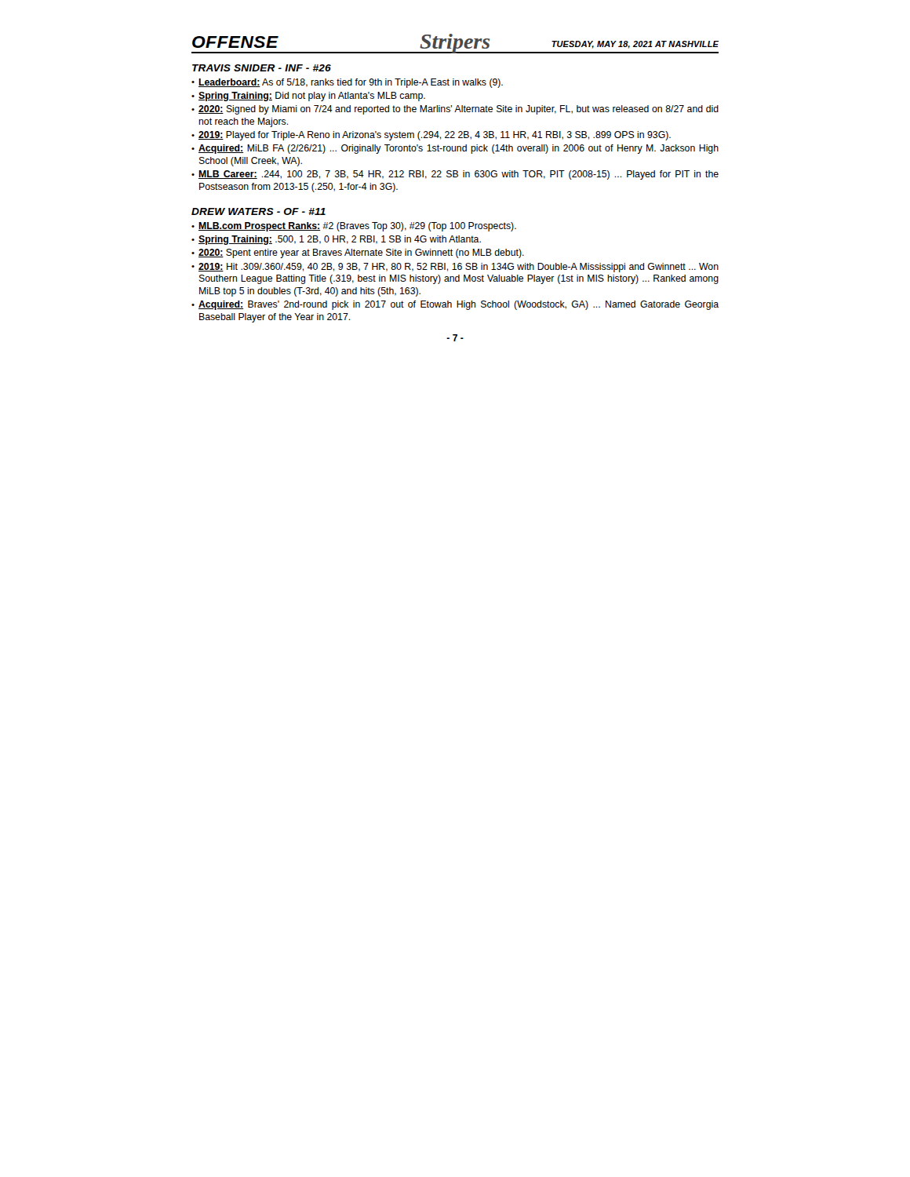OFFENSE
Stripers
TUESDAY, MAY 18, 2021 AT NASHVILLE
TRAVIS SNIDER - INF - #26
Leaderboard: As of 5/18, ranks tied for 9th in Triple-A East in walks (9).
Spring Training: Did not play in Atlanta's MLB camp.
2020: Signed by Miami on 7/24 and reported to the Marlins' Alternate Site in Jupiter, FL, but was released on 8/27 and did not reach the Majors.
2019: Played for Triple-A Reno in Arizona's system (.294, 22 2B, 4 3B, 11 HR, 41 RBI, 3 SB, .899 OPS in 93G).
Acquired: MiLB FA (2/26/21) ... Originally Toronto's 1st-round pick (14th overall) in 2006 out of Henry M. Jackson High School (Mill Creek, WA).
MLB Career: .244, 100 2B, 7 3B, 54 HR, 212 RBI, 22 SB in 630G with TOR, PIT (2008-15) ... Played for PIT in the Postseason from 2013-15 (.250, 1-for-4 in 3G).
DREW WATERS - OF - #11
MLB.com Prospect Ranks: #2 (Braves Top 30), #29 (Top 100 Prospects).
Spring Training: .500, 1 2B, 0 HR, 2 RBI, 1 SB in 4G with Atlanta.
2020: Spent entire year at Braves Alternate Site in Gwinnett (no MLB debut).
2019: Hit .309/.360/.459, 40 2B, 9 3B, 7 HR, 80 R, 52 RBI, 16 SB in 134G with Double-A Mississippi and Gwinnett ... Won Southern League Batting Title (.319, best in MIS history) and Most Valuable Player (1st in MIS history) ... Ranked among MiLB top 5 in doubles (T-3rd, 40) and hits (5th, 163).
Acquired: Braves' 2nd-round pick in 2017 out of Etowah High School (Woodstock, GA) ... Named Gatorade Georgia Baseball Player of the Year in 2017.
- 7 -